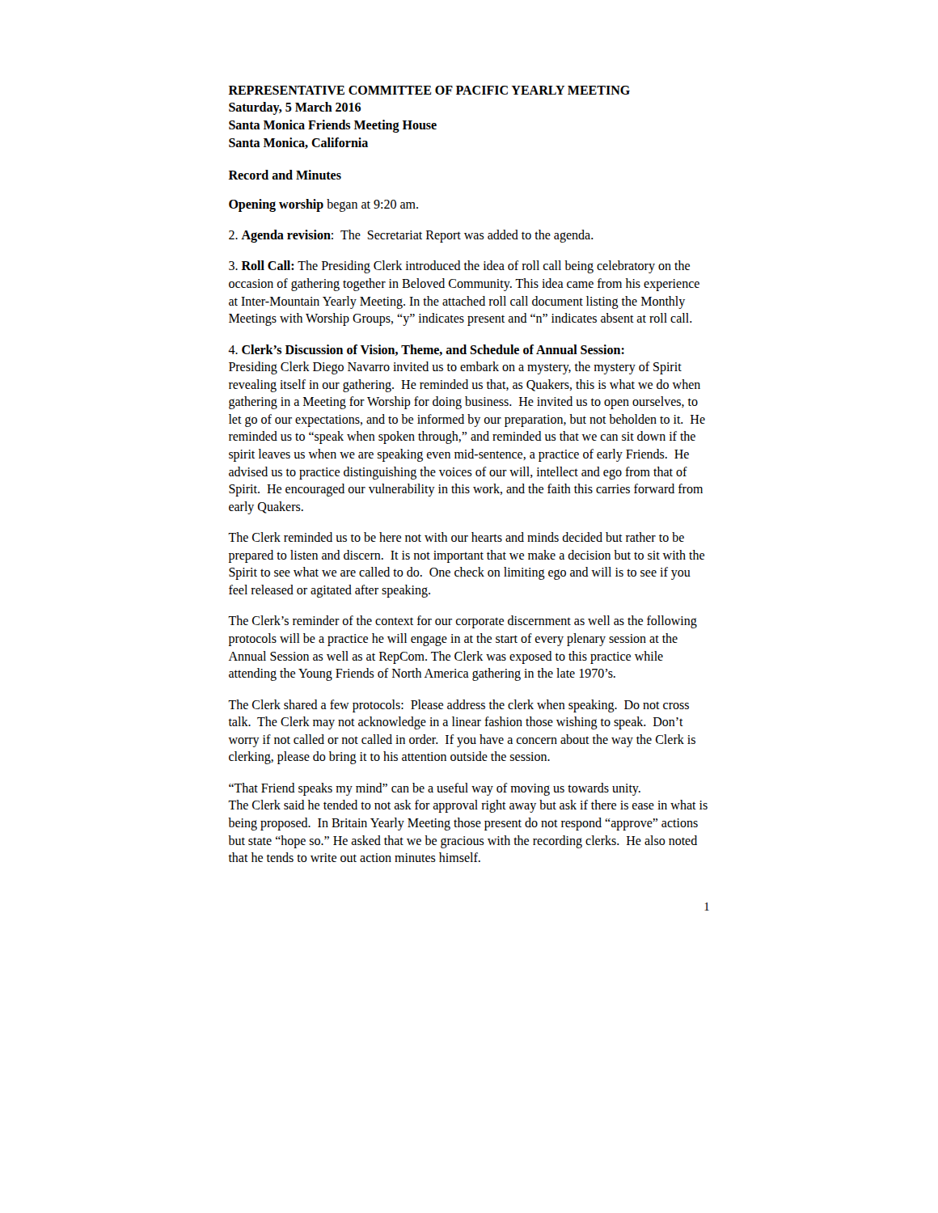REPRESENTATIVE COMMITTEE OF PACIFIC YEARLY MEETING
Saturday, 5 March 2016
Santa Monica Friends Meeting House
Santa Monica, California
Record and Minutes
Opening worship began at 9:20 am.
2. Agenda revision: The Secretariat Report was added to the agenda.
3. Roll Call: The Presiding Clerk introduced the idea of roll call being celebratory on the occasion of gathering together in Beloved Community. This idea came from his experience at Inter-Mountain Yearly Meeting. In the attached roll call document listing the Monthly Meetings with Worship Groups, “y” indicates present and “n” indicates absent at roll call.
4. Clerk’s Discussion of Vision, Theme, and Schedule of Annual Session:
Presiding Clerk Diego Navarro invited us to embark on a mystery, the mystery of Spirit revealing itself in our gathering. He reminded us that, as Quakers, this is what we do when gathering in a Meeting for Worship for doing business. He invited us to open ourselves, to let go of our expectations, and to be informed by our preparation, but not beholden to it. He reminded us to “speak when spoken through,” and reminded us that we can sit down if the spirit leaves us when we are speaking even mid-sentence, a practice of early Friends. He advised us to practice distinguishing the voices of our will, intellect and ego from that of Spirit. He encouraged our vulnerability in this work, and the faith this carries forward from early Quakers.
The Clerk reminded us to be here not with our hearts and minds decided but rather to be prepared to listen and discern. It is not important that we make a decision but to sit with the Spirit to see what we are called to do. One check on limiting ego and will is to see if you feel released or agitated after speaking.
The Clerk’s reminder of the context for our corporate discernment as well as the following protocols will be a practice he will engage in at the start of every plenary session at the Annual Session as well as at RepCom. The Clerk was exposed to this practice while attending the Young Friends of North America gathering in the late 1970’s.
The Clerk shared a few protocols: Please address the clerk when speaking. Do not cross talk. The Clerk may not acknowledge in a linear fashion those wishing to speak. Don’t worry if not called or not called in order. If you have a concern about the way the Clerk is clerking, please do bring it to his attention outside the session.
“That Friend speaks my mind” can be a useful way of moving us towards unity.
The Clerk said he tended to not ask for approval right away but ask if there is ease in what is being proposed. In Britain Yearly Meeting those present do not respond “approve” actions but state “hope so.” He asked that we be gracious with the recording clerks. He also noted that he tends to write out action minutes himself.
1